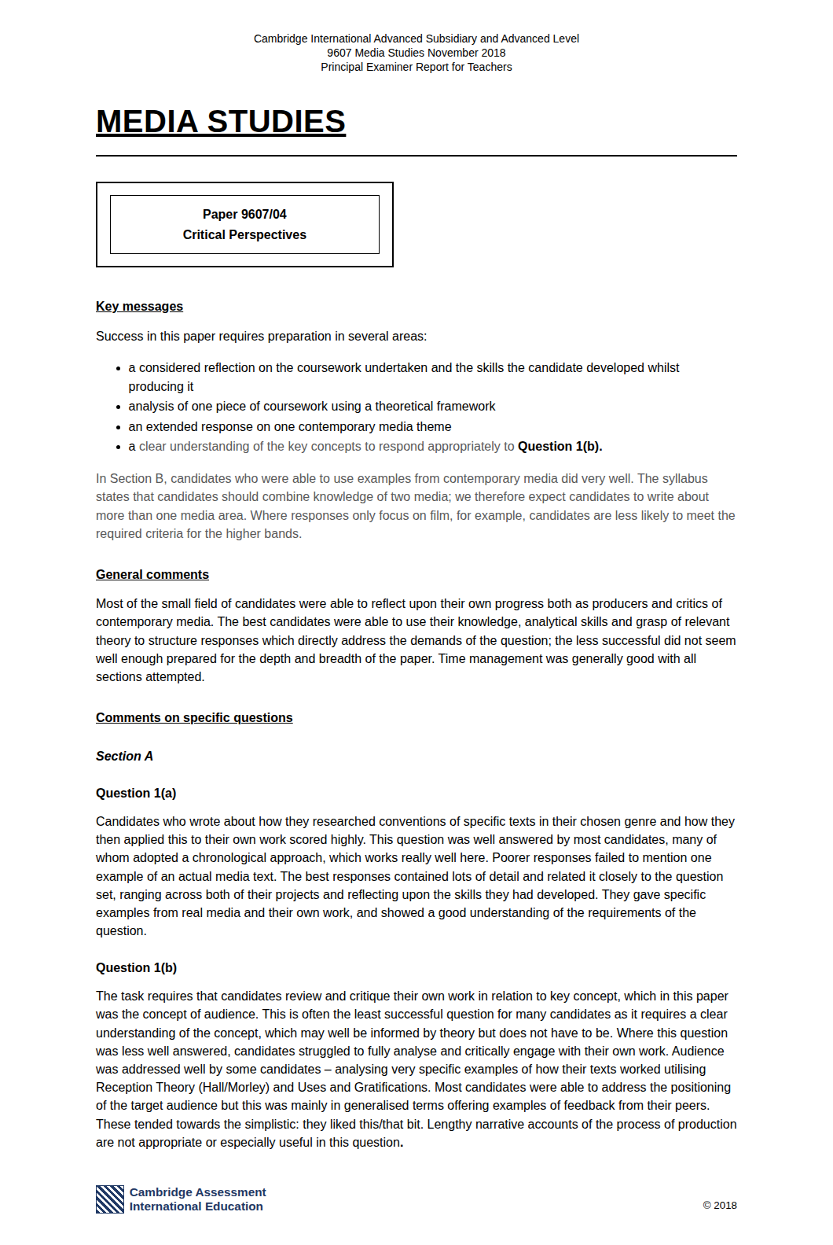Cambridge International Advanced Subsidiary and Advanced Level
9607 Media Studies November 2018
Principal Examiner Report for Teachers
MEDIA STUDIES
Paper 9607/04
Critical Perspectives
Key messages
Success in this paper requires preparation in several areas:
a considered reflection on the coursework undertaken and the skills the candidate developed whilst producing it
analysis of one piece of coursework using a theoretical framework
an extended response on one contemporary media theme
a clear understanding of the key concepts to respond appropriately to Question 1(b).
In Section B, candidates who were able to use examples from contemporary media did very well. The syllabus states that candidates should combine knowledge of two media; we therefore expect candidates to write about more than one media area. Where responses only focus on film, for example, candidates are less likely to meet the required criteria for the higher bands.
General comments
Most of the small field of candidates were able to reflect upon their own progress both as producers and critics of contemporary media. The best candidates were able to use their knowledge, analytical skills and grasp of relevant theory to structure responses which directly address the demands of the question; the less successful did not seem well enough prepared for the depth and breadth of the paper. Time management was generally good with all sections attempted.
Comments on specific questions
Section A
Question 1(a)
Candidates who wrote about how they researched conventions of specific texts in their chosen genre and how they then applied this to their own work scored highly. This question was well answered by most candidates, many of whom adopted a chronological approach, which works really well here. Poorer responses failed to mention one example of an actual media text. The best responses contained lots of detail and related it closely to the question set, ranging across both of their projects and reflecting upon the skills they had developed. They gave specific examples from real media and their own work, and showed a good understanding of the requirements of the question.
Question 1(b)
The task requires that candidates review and critique their own work in relation to key concept, which in this paper was the concept of audience. This is often the least successful question for many candidates as it requires a clear understanding of the concept, which may well be informed by theory but does not have to be. Where this question was less well answered, candidates struggled to fully analyse and critically engage with their own work. Audience was addressed well by some candidates – analysing very specific examples of how their texts worked utilising Reception Theory (Hall/Morley) and Uses and Gratifications. Most candidates were able to address the positioning of the target audience but this was mainly in generalised terms offering examples of feedback from their peers. These tended towards the simplistic: they liked this/that bit. Lengthy narrative accounts of the process of production are not appropriate or especially useful in this question.
Cambridge Assessment
International Education
© 2018